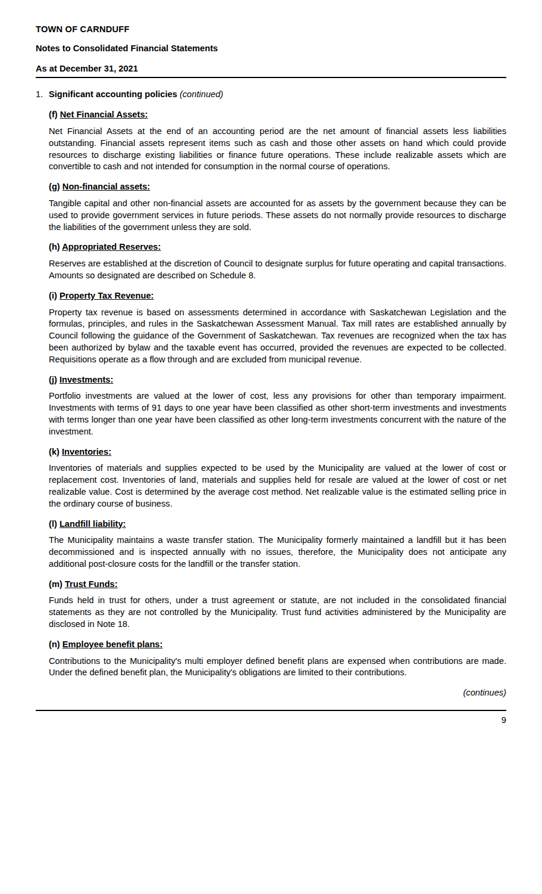TOWN OF CARNDUFF
Notes to Consolidated Financial Statements
As at December 31, 2021
1. Significant accounting policies (continued)
(f) Net Financial Assets:
Net Financial Assets at the end of an accounting period are the net amount of financial assets less liabilities outstanding. Financial assets represent items such as cash and those other assets on hand which could provide resources to discharge existing liabilities or finance future operations. These include realizable assets which are convertible to cash and not intended for consumption in the normal course of operations.
(g) Non-financial assets:
Tangible capital and other non-financial assets are accounted for as assets by the government because they can be used to provide government services in future periods. These assets do not normally provide resources to discharge the liabilities of the government unless they are sold.
(h) Appropriated Reserves:
Reserves are established at the discretion of Council to designate surplus for future operating and capital transactions. Amounts so designated are described on Schedule 8.
(i) Property Tax Revenue:
Property tax revenue is based on assessments determined in accordance with Saskatchewan Legislation and the formulas, principles, and rules in the Saskatchewan Assessment Manual. Tax mill rates are established annually by Council following the guidance of the Government of Saskatchewan. Tax revenues are recognized when the tax has been authorized by bylaw and the taxable event has occurred, provided the revenues are expected to be collected. Requisitions operate as a flow through and are excluded from municipal revenue.
(j) Investments:
Portfolio investments are valued at the lower of cost, less any provisions for other than temporary impairment. Investments with terms of 91 days to one year have been classified as other short-term investments and investments with terms longer than one year have been classified as other long-term investments concurrent with the nature of the investment.
(k) Inventories:
Inventories of materials and supplies expected to be used by the Municipality are valued at the lower of cost or replacement cost. Inventories of land, materials and supplies held for resale are valued at the lower of cost or net realizable value. Cost is determined by the average cost method. Net realizable value is the estimated selling price in the ordinary course of business.
(l) Landfill liability:
The Municipality maintains a waste transfer station. The Municipality formerly maintained a landfill but it has been decommissioned and is inspected annually with no issues, therefore, the Municipality does not anticipate any additional post-closure costs for the landfill or the transfer station.
(m) Trust Funds:
Funds held in trust for others, under a trust agreement or statute, are not included in the consolidated financial statements as they are not controlled by the Municipality. Trust fund activities administered by the Municipality are disclosed in Note 18.
(n) Employee benefit plans:
Contributions to the Municipality's multi employer defined benefit plans are expensed when contributions are made. Under the defined benefit plan, the Municipality's obligations are limited to their contributions.
(continues)
9